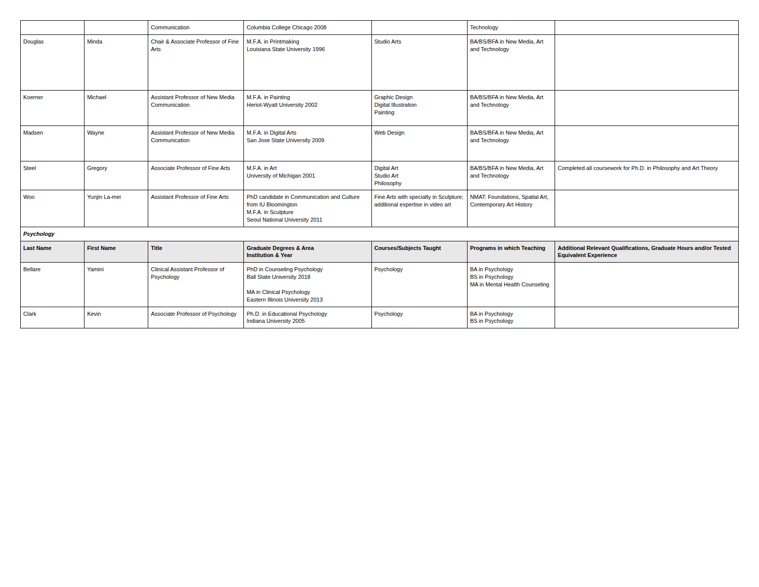| | | Communication | Columbia College Chicago 2008 | | Technology | |
| Douglas | Minda | Chair & Associate Professor of Fine Arts | M.F.A. in Printmaking Louisiana State University 1996 | Studio Arts | BA/BS/BFA in New Media, Art and Technology | |
| Koerner | Michael | Assistant Professor of New Media Communication | M.F.A. in Painting Heriot-Wyatt University 2002 | Graphic Design Digital Illustration Painting | BA/BS/BFA in New Media, Art and Technology | |
| Madsen | Wayne | Assistant Professor of New Media Communication | M.F.A. in Digital Arts San Jose State University 2009 | Web Design | BA/BS/BFA in New Media, Art and Technology | |
| Steel | Gregory | Associate Professor of Fine Arts | M.F.A. in Art University of Michigan 2001 | Digital Art Studio Art Philosophy | BA/BS/BFA in New Media, Art and Technology | Completed all coursework for Ph.D. in Philosophy and Art Theory |
| Woo | Yunjin La-mei | Assistant Professor of Fine Arts | PhD candidate in Communication and Culture from IU Bloomington M.F.A. in Sculpture Seoul National University 2011 | Fine Arts with specialty in Sculpture; additional expertise in video art | NMAT: Foundations, Spatial Art, Contemporary Art History | |
| Psychology |
| Last Name | First Name | Title | Graduate Degrees & Area Institution & Year | Courses/Subjects Taught | Programs in which Teaching | Additional Relevant Qualifications, Graduate Hours and/or Tested Equivalent Experience |
| Bellare | Yamini | Clinical Assistant Professor of Psychology | PhD in Counseling Psychology Ball State University 2018 MA in Clinical Psychology Eastern Illinois University 2013 | Psychology | BA in Psychology BS in Psychology MA in Mental Health Counseling | |
| Clark | Kevin | Associate Professor of Psychology | Ph.D. in Educational Psychology Indiana University 2005 | Psychology | BA in Psychology BS in Psychology | |